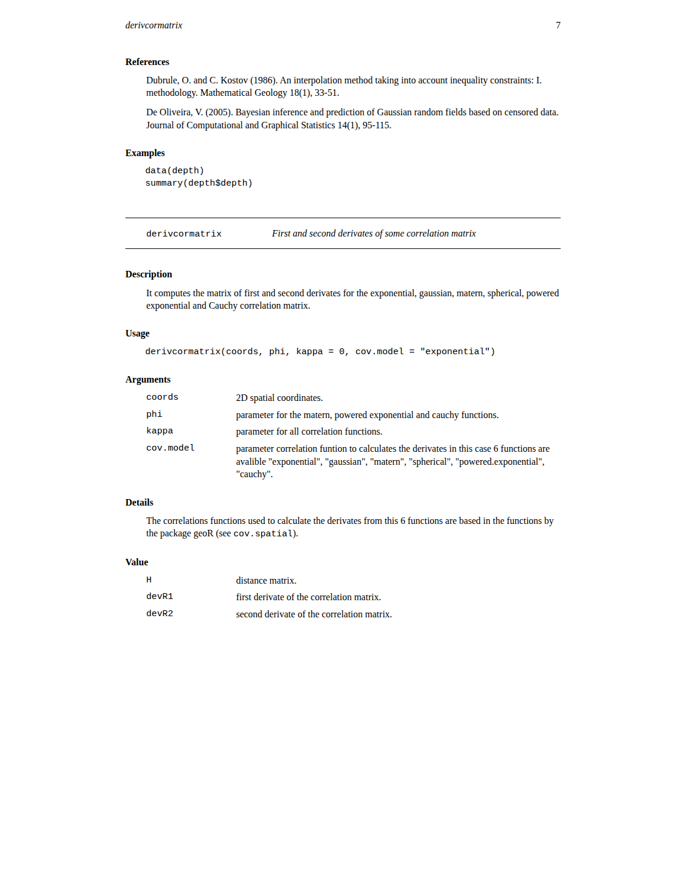derivcormatrix 7
References
Dubrule, O. and C. Kostov (1986). An interpolation method taking into account inequality constraints: I. methodology. Mathematical Geology 18(1), 33-51.
De Oliveira, V. (2005). Bayesian inference and prediction of Gaussian random fields based on censored data. Journal of Computational and Graphical Statistics 14(1), 95-115.
Examples
data(depth)
summary(depth$depth)
derivcormatrix First and second derivates of some correlation matrix
Description
It computes the matrix of first and second derivates for the exponential, gaussian, matern, spherical, powered exponential and Cauchy correlation matrix.
Usage
derivcormatrix(coords, phi, kappa = 0, cov.model = "exponential")
Arguments
coords
2D spatial coordinates.
phi
parameter for the matern, powered exponential and cauchy functions.
kappa
parameter for all correlation functions.
cov.model
parameter correlation funtion to calculates the derivates in this case 6 functions are avalible "exponential", "gaussian", "matern", "spherical", "powered.exponential", "cauchy".
Details
The correlations functions used to calculate the derivates from this 6 functions are based in the functions by the package geoR (see cov.spatial).
Value
H
distance matrix.
devR1
first derivate of the correlation matrix.
devR2
second derivate of the correlation matrix.